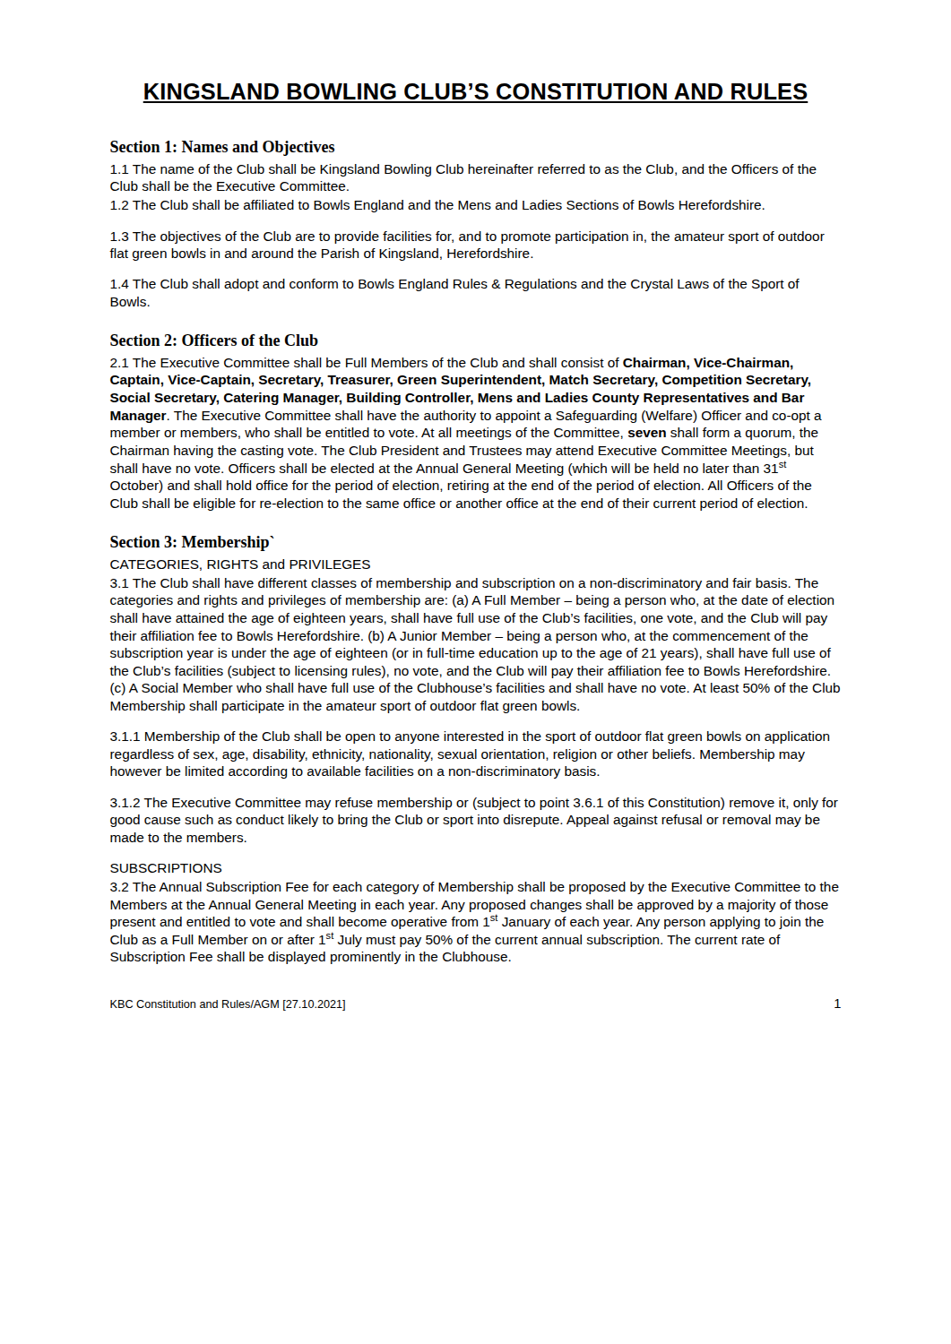KINGSLAND BOWLING CLUB’S CONSTITUTION AND RULES
Section 1: Names and Objectives
1.1 The name of the Club shall be Kingsland Bowling Club hereinafter referred to as the Club, and the Officers of the Club shall be the Executive Committee.
1.2 The Club shall be affiliated to Bowls England and the Mens and Ladies Sections of Bowls Herefordshire.
1.3 The objectives of the Club are to provide facilities for, and to promote participation in, the amateur sport of outdoor flat green bowls in and around the Parish of Kingsland, Herefordshire.
1.4 The Club shall adopt and conform to Bowls England Rules & Regulations and the Crystal Laws of the Sport of Bowls.
Section 2: Officers of the Club
2.1 The Executive Committee shall be Full Members of the Club and shall consist of Chairman, Vice-Chairman, Captain, Vice-Captain, Secretary, Treasurer, Green Superintendent, Match Secretary, Competition Secretary, Social Secretary, Catering Manager, Building Controller, Mens and Ladies County Representatives and Bar Manager. The Executive Committee shall have the authority to appoint a Safeguarding (Welfare) Officer and co-opt a member or members, who shall be entitled to vote. At all meetings of the Committee, seven shall form a quorum, the Chairman having the casting vote. The Club President and Trustees may attend Executive Committee Meetings, but shall have no vote. Officers shall be elected at the Annual General Meeting (which will be held no later than 31st October) and shall hold office for the period of election, retiring at the end of the period of election. All Officers of the Club shall be eligible for re-election to the same office or another office at the end of their current period of election.
Section 3: Membership`
CATEGORIES, RIGHTS and PRIVILEGES
3.1 The Club shall have different classes of membership and subscription on a non-discriminatory and fair basis. The categories and rights and privileges of membership are: (a) A Full Member – being a person who, at the date of election shall have attained the age of eighteen years, shall have full use of the Club’s facilities, one vote, and the Club will pay their affiliation fee to Bowls Herefordshire. (b) A Junior Member – being a person who, at the commencement of the subscription year is under the age of eighteen (or in full-time education up to the age of 21 years), shall have full use of the Club’s facilities (subject to licensing rules), no vote, and the Club will pay their affiliation fee to Bowls Herefordshire. (c) A Social Member who shall have full use of the Clubhouse’s facilities and shall have no vote. At least 50% of the Club Membership shall participate in the amateur sport of outdoor flat green bowls.
3.1.1 Membership of the Club shall be open to anyone interested in the sport of outdoor flat green bowls on application regardless of sex, age, disability, ethnicity, nationality, sexual orientation, religion or other beliefs. Membership may however be limited according to available facilities on a non-discriminatory basis.
3.1.2 The Executive Committee may refuse membership or (subject to point 3.6.1 of this Constitution) remove it, only for good cause such as conduct likely to bring the Club or sport into disrepute. Appeal against refusal or removal may be made to the members.
SUBSCRIPTIONS
3.2 The Annual Subscription Fee for each category of Membership shall be proposed by the Executive Committee to the Members at the Annual General Meeting in each year. Any proposed changes shall be approved by a majority of those present and entitled to vote and shall become operative from 1st January of each year. Any person applying to join the Club as a Full Member on or after 1st July must pay 50% of the current annual subscription. The current rate of Subscription Fee shall be displayed prominently in the Clubhouse.
KBC Constitution and Rules/AGM [27.10.2021] 1